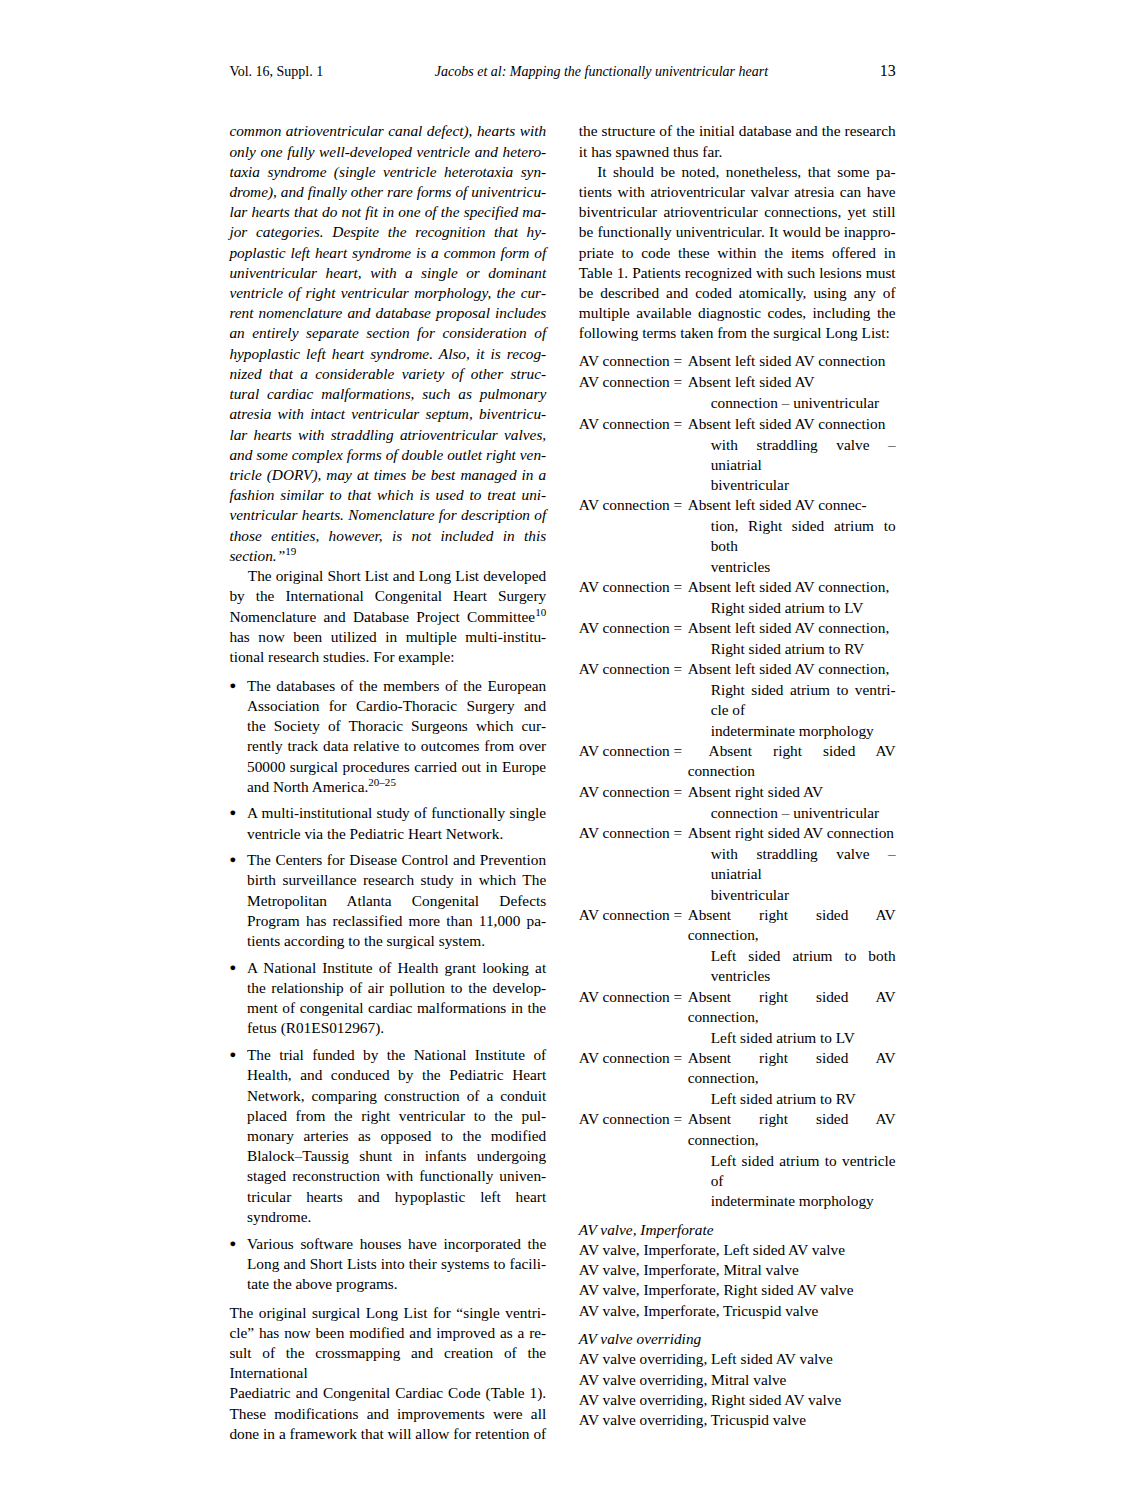Vol. 16, Suppl. 1
Jacobs et al: Mapping the functionally univentricular heart
13
common atrioventricular canal defect), hearts with only one fully well-developed ventricle and heterotaxia syndrome (single ventricle heterotaxia syndrome), and finally other rare forms of univentricular hearts that do not fit in one of the specified major categories. Despite the recognition that hypoplastic left heart syndrome is a common form of univentricular heart, with a single or dominant ventricle of right ventricular morphology, the current nomenclature and database proposal includes an entirely separate section for consideration of hypoplastic left heart syndrome. Also, it is recognized that a considerable variety of other structural cardiac malformations, such as pulmonary atresia with intact ventricular septum, biventricular hearts with straddling atrioventricular valves, and some complex forms of double outlet right ventricle (DORV), may at times be best managed in a fashion similar to that which is used to treat univentricular hearts. Nomenclature for description of those entities, however, is not included in this section.”19
The original Short List and Long List developed by the International Congenital Heart Surgery Nomenclature and Database Project Committee10 has now been utilized in multiple multi-institutional research studies. For example:
The databases of the members of the European Association for Cardio-Thoracic Surgery and the Society of Thoracic Surgeons which currently track data relative to outcomes from over 50000 surgical procedures carried out in Europe and North America.20–25
A multi-institutional study of functionally single ventricle via the Pediatric Heart Network.
The Centers for Disease Control and Prevention birth surveillance research study in which The Metropolitan Atlanta Congenital Defects Program has reclassified more than 11,000 patients according to the surgical system.
A National Institute of Health grant looking at the relationship of air pollution to the development of congenital cardiac malformations in the fetus (R01ES012967).
The trial funded by the National Institute of Health, and conduced by the Pediatric Heart Network, comparing construction of a conduit placed from the right ventricular to the pulmonary arteries as opposed to the modified Blalock–Taussig shunt in infants undergoing staged reconstruction with functionally univentricular hearts and hypoplastic left heart syndrome.
Various software houses have incorporated the Long and Short Lists into their systems to facilitate the above programs.
The original surgical Long List for “single ventricle” has now been modified and improved as a result of the crossmapping and creation of the International
Paediatric and Congenital Cardiac Code (Table 1). These modifications and improvements were all done in a framework that will allow for retention of the structure of the initial database and the research it has spawned thus far.
It should be noted, nonetheless, that some patients with atrioventricular valvar atresia can have biventricular atrioventricular connections, yet still be functionally univentricular. It would be inappropriate to code these within the items offered in Table 1. Patients recognized with such lesions must be described and coded atomically, using any of multiple available diagnostic codes, including the following terms taken from the surgical Long List:
AV connection =Absent left sided AV connection
AV connection =Absent left sided AV
connection – univentricular
AV connection =Absent left sided AV connection
with straddling valve – uniatrial
biventricular
AV connection =Absent left sided AV connec-
tion, Right sided atrium to both
ventricles
AV connection =Absent left sided AV connection,
Right sided atrium to LV
AV connection =Absent left sided AV connection,
Right sided atrium to RV
AV connection =Absent left sided AV connection,
Right sided atrium to ventricle of
indeterminate morphology
AV connection = Absent right sided AV connection
AV connection =Absent right sided AV
connection – univentricular
AV connection =Absent right sided AV connection
with straddling valve – uniatrial
biventricular
AV connection =Absent right sided AV connection,
Left sided atrium to both ventricles
AV connection =Absent right sided AV connection,
Left sided atrium to LV
AV connection =Absent right sided AV connection,
Left sided atrium to RV
AV connection =Absent right sided AV connection,
Left sided atrium to ventricle of
indeterminate morphology
AV valve, Imperforate
AV valve, Imperforate, Left sided AV valve
AV valve, Imperforate, Mitral valve
AV valve, Imperforate, Right sided AV valve
AV valve, Imperforate, Tricuspid valve
AV valve overriding
AV valve overriding, Left sided AV valve
AV valve overriding, Mitral valve
AV valve overriding, Right sided AV valve
AV valve overriding, Tricuspid valve